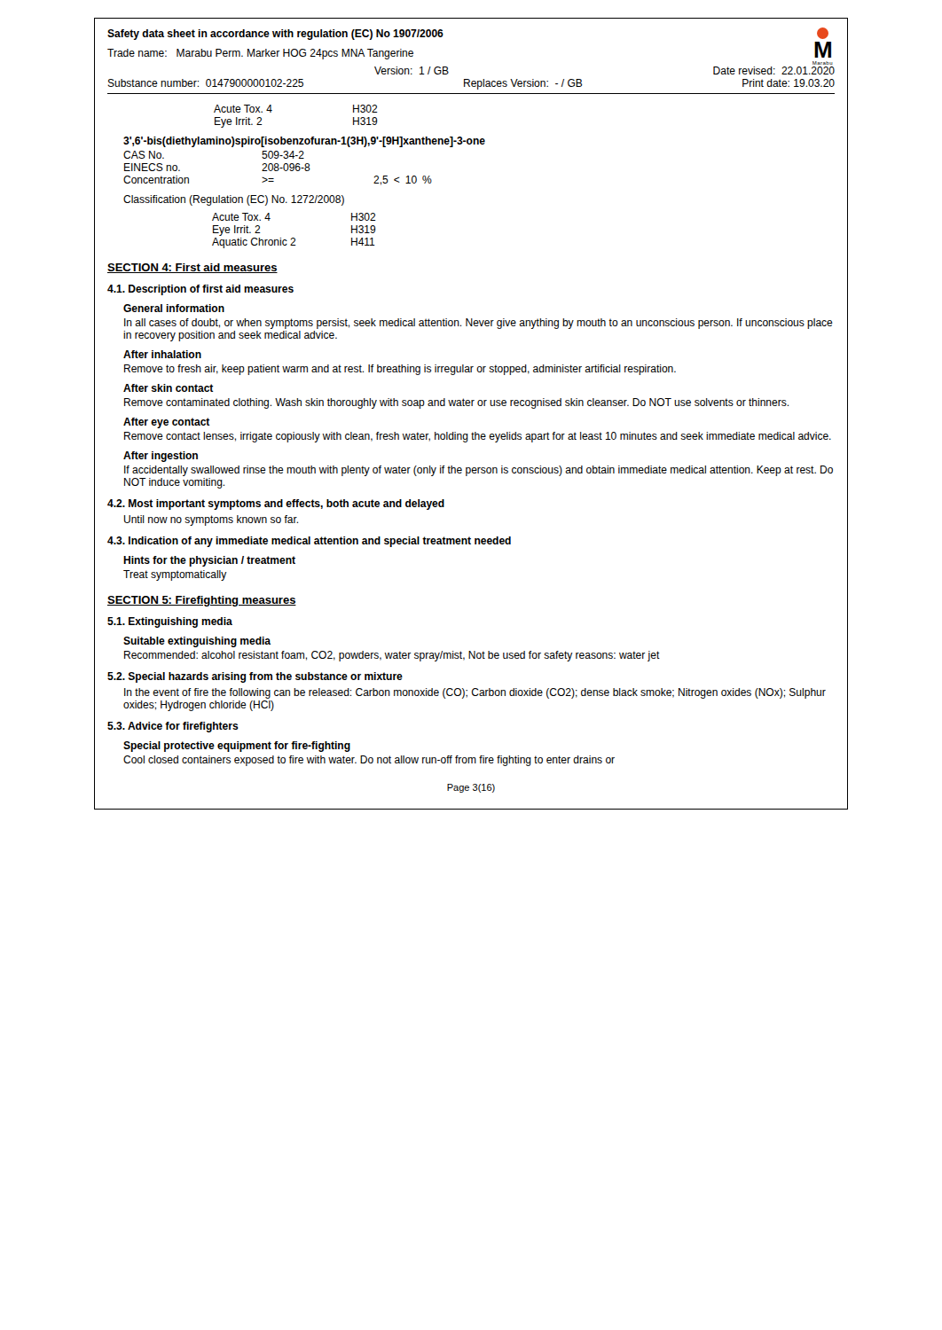M
Marabu
Safety data sheet in accordance with regulation (EC) No 1907/2006
Trade name: Marabu Perm. Marker HOG 24pcs MNA Tangerine
Version: 1 / GB
Date revised: 22.01.2020
Substance number: 0147900000102-225
Replaces Version: - / GB
Print date: 19.03.20
| Acute Tox. 4 | H302 |
| Eye Irrit. 2 | H319 |
3',6'-bis(diethylamino)spiro[isobenzofuran-1(3H),9'-[9H]xanthene]-3-one
| CAS No. | 509-34-2 |
| EINECS no. | 208-096-8 |
| Concentration | >= | 2,5 | < | 10 | % |
Classification (Regulation (EC) No. 1272/2008)
| Acute Tox. 4 | H302 |
| Eye Irrit. 2 | H319 |
| Aquatic Chronic 2 | H411 |
SECTION 4: First aid measures
4.1. Description of first aid measures
General information
In all cases of doubt, or when symptoms persist, seek medical attention. Never give anything by mouth to an unconscious person. If unconscious place in recovery position and seek medical advice.
After inhalation
Remove to fresh air, keep patient warm and at rest. If breathing is irregular or stopped, administer artificial respiration.
After skin contact
Remove contaminated clothing. Wash skin thoroughly with soap and water or use recognised skin cleanser. Do NOT use solvents or thinners.
After eye contact
Remove contact lenses, irrigate copiously with clean, fresh water, holding the eyelids apart for at least 10 minutes and seek immediate medical advice.
After ingestion
If accidentally swallowed rinse the mouth with plenty of water (only if the person is conscious) and obtain immediate medical attention. Keep at rest. Do NOT induce vomiting.
4.2. Most important symptoms and effects, both acute and delayed
Until now no symptoms known so far.
4.3. Indication of any immediate medical attention and special treatment needed
Hints for the physician / treatment
Treat symptomatically
SECTION 5: Firefighting measures
5.1. Extinguishing media
Suitable extinguishing media
Recommended: alcohol resistant foam, CO2, powders, water spray/mist, Not be used for safety reasons: water jet
5.2. Special hazards arising from the substance or mixture
In the event of fire the following can be released: Carbon monoxide (CO); Carbon dioxide (CO2); dense black smoke; Nitrogen oxides (NOx); Sulphur oxides; Hydrogen chloride (HCl)
5.3. Advice for firefighters
Special protective equipment for fire-fighting
Cool closed containers exposed to fire with water. Do not allow run-off from fire fighting to enter drains or
Page 3(16)